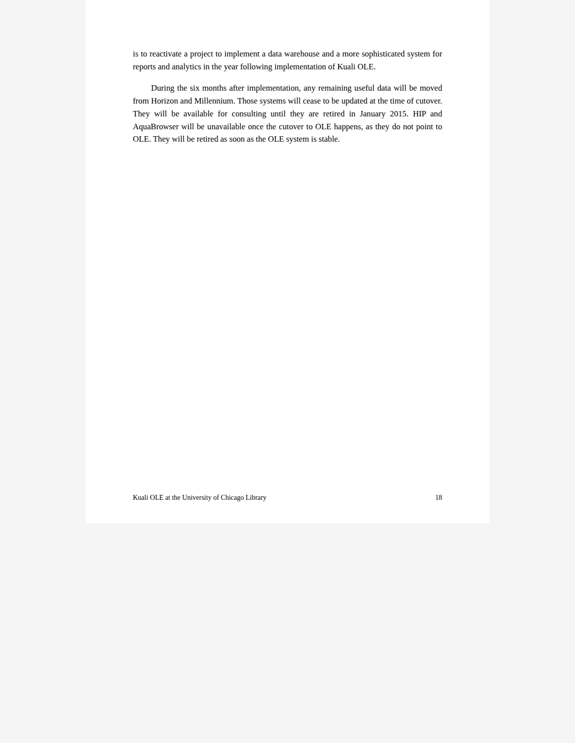is to reactivate a project to implement a data warehouse and a more sophisticated system for reports and analytics in the year following implementation of Kuali OLE.
During the six months after implementation, any remaining useful data will be moved from Horizon and Millennium. Those systems will cease to be updated at the time of cutover. They will be available for consulting until they are retired in January 2015. HIP and AquaBrowser will be unavailable once the cutover to OLE happens, as they do not point to OLE. They will be retired as soon as the OLE system is stable.
Kuali OLE at the University of Chicago Library 18